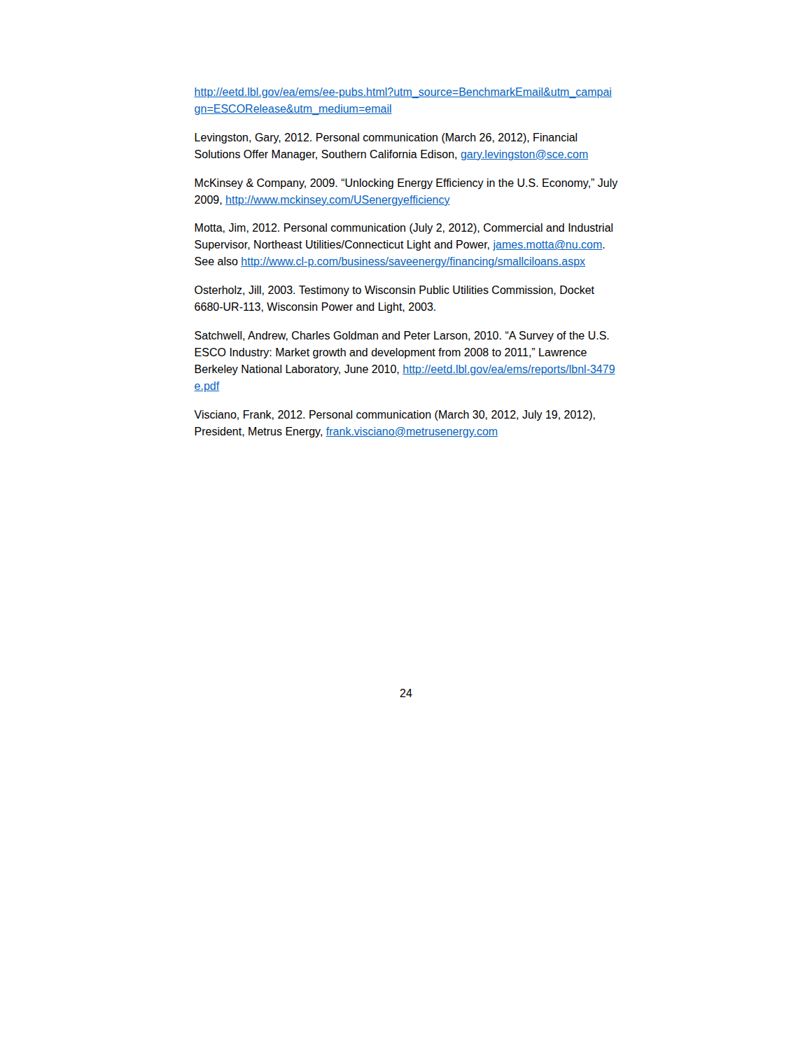http://eetd.lbl.gov/ea/ems/ee-pubs.html?utm_source=BenchmarkEmail&utm_campaign=ESCORelease&utm_medium=email
Levingston, Gary, 2012. Personal communication (March 26, 2012), Financial Solutions Offer Manager, Southern California Edison, gary.levingston@sce.com
McKinsey & Company, 2009. “Unlocking Energy Efficiency in the U.S. Economy,” July 2009, http://www.mckinsey.com/USenergyefficiency
Motta, Jim, 2012. Personal communication (July 2, 2012), Commercial and Industrial Supervisor, Northeast Utilities/Connecticut Light and Power, james.motta@nu.com. See also http://www.cl-p.com/business/saveenergy/financing/smallciloans.aspx
Osterholz, Jill, 2003. Testimony to Wisconsin Public Utilities Commission, Docket 6680-UR-113, Wisconsin Power and Light, 2003.
Satchwell, Andrew, Charles Goldman and Peter Larson, 2010. “A Survey of the U.S. ESCO Industry: Market growth and development from 2008 to 2011,” Lawrence Berkeley National Laboratory, June 2010, http://eetd.lbl.gov/ea/ems/reports/lbnl-3479e.pdf
Visciano, Frank, 2012. Personal communication (March 30, 2012, July 19, 2012), President, Metrus Energy, frank.visciano@metrusenergy.com
24